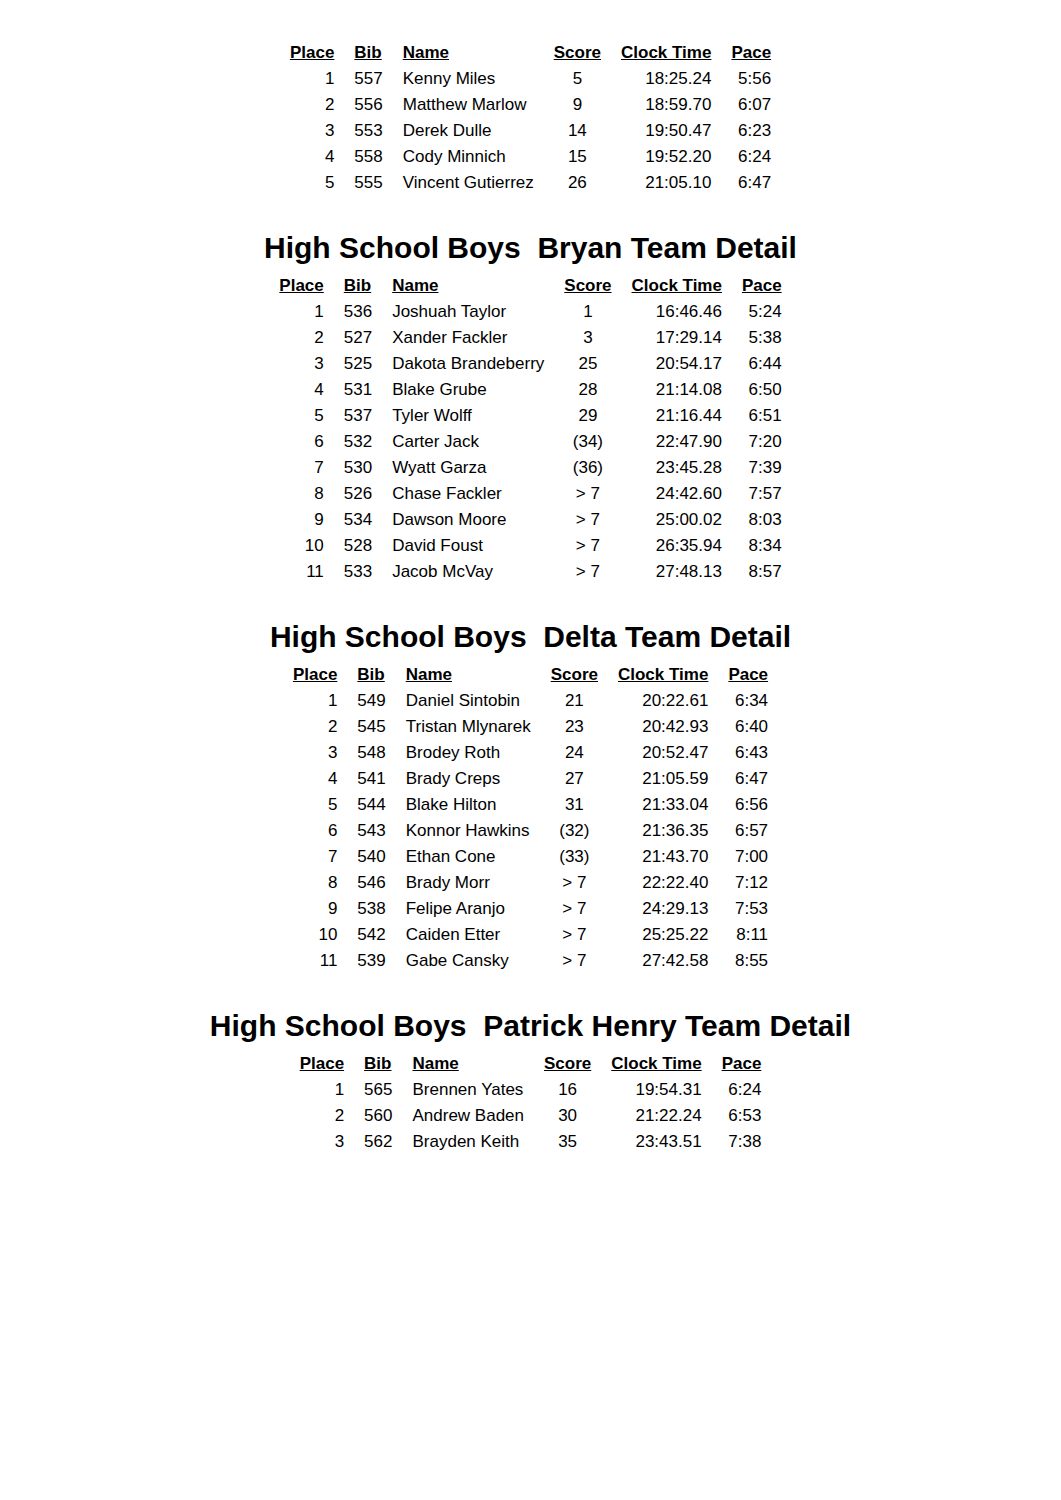| Place | Bib | Name | Score | Clock Time | Pace |
| --- | --- | --- | --- | --- | --- |
| 1 | 557 | Kenny Miles | 5 | 18:25.24 | 5:56 |
| 2 | 556 | Matthew Marlow | 9 | 18:59.70 | 6:07 |
| 3 | 553 | Derek Dulle | 14 | 19:50.47 | 6:23 |
| 4 | 558 | Cody Minnich | 15 | 19:52.20 | 6:24 |
| 5 | 555 | Vincent Gutierrez | 26 | 21:05.10 | 6:47 |
High School Boys Bryan Team Detail
| Place | Bib | Name | Score | Clock Time | Pace |
| --- | --- | --- | --- | --- | --- |
| 1 | 536 | Joshuah Taylor | 1 | 16:46.46 | 5:24 |
| 2 | 527 | Xander Fackler | 3 | 17:29.14 | 5:38 |
| 3 | 525 | Dakota Brandeberry | 25 | 20:54.17 | 6:44 |
| 4 | 531 | Blake Grube | 28 | 21:14.08 | 6:50 |
| 5 | 537 | Tyler Wolff | 29 | 21:16.44 | 6:51 |
| 6 | 532 | Carter Jack | (34) | 22:47.90 | 7:20 |
| 7 | 530 | Wyatt Garza | (36) | 23:45.28 | 7:39 |
| 8 | 526 | Chase Fackler | > 7 | 24:42.60 | 7:57 |
| 9 | 534 | Dawson Moore | > 7 | 25:00.02 | 8:03 |
| 10 | 528 | David Foust | > 7 | 26:35.94 | 8:34 |
| 11 | 533 | Jacob McVay | > 7 | 27:48.13 | 8:57 |
High School Boys Delta Team Detail
| Place | Bib | Name | Score | Clock Time | Pace |
| --- | --- | --- | --- | --- | --- |
| 1 | 549 | Daniel Sintobin | 21 | 20:22.61 | 6:34 |
| 2 | 545 | Tristan Mlynarek | 23 | 20:42.93 | 6:40 |
| 3 | 548 | Brodey Roth | 24 | 20:52.47 | 6:43 |
| 4 | 541 | Brady Creps | 27 | 21:05.59 | 6:47 |
| 5 | 544 | Blake Hilton | 31 | 21:33.04 | 6:56 |
| 6 | 543 | Konnor Hawkins | (32) | 21:36.35 | 6:57 |
| 7 | 540 | Ethan Cone | (33) | 21:43.70 | 7:00 |
| 8 | 546 | Brady Morr | > 7 | 22:22.40 | 7:12 |
| 9 | 538 | Felipe Aranjo | > 7 | 24:29.13 | 7:53 |
| 10 | 542 | Caiden Etter | > 7 | 25:25.22 | 8:11 |
| 11 | 539 | Gabe Cansky | > 7 | 27:42.58 | 8:55 |
High School Boys Patrick Henry Team Detail
| Place | Bib | Name | Score | Clock Time | Pace |
| --- | --- | --- | --- | --- | --- |
| 1 | 565 | Brennen Yates | 16 | 19:54.31 | 6:24 |
| 2 | 560 | Andrew Baden | 30 | 21:22.24 | 6:53 |
| 3 | 562 | Brayden Keith | 35 | 23:43.51 | 7:38 |